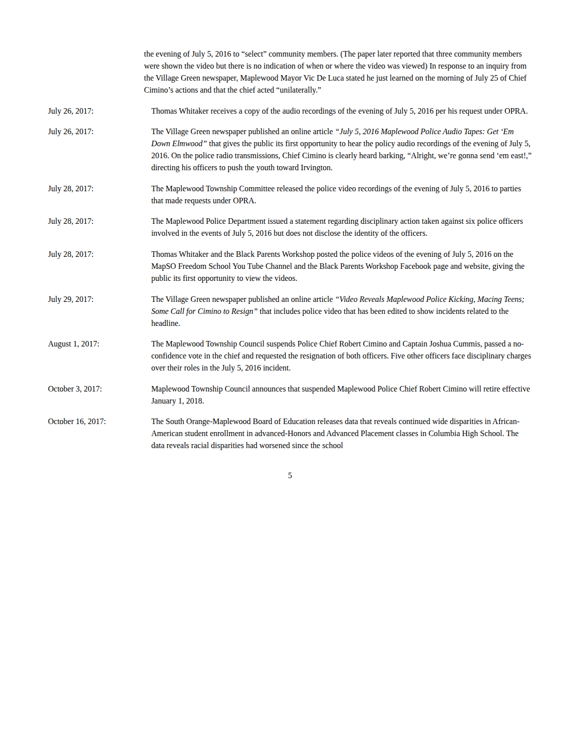the evening of July 5, 2016 to “select” community members. (The paper later reported that three community members were shown the video but there is no indication of when or where the video was viewed) In response to an inquiry from the Village Green newspaper, Maplewood Mayor Vic De Luca stated he just learned on the morning of July 25 of Chief Cimino’s actions and that the chief acted “unilaterally.”
July 26, 2017:
Thomas Whitaker receives a copy of the audio recordings of the evening of July 5, 2016 per his request under OPRA.
July 26, 2017:
The Village Green newspaper published an online article “July 5, 2016 Maplewood Police Audio Tapes: Get ‘Em Down Elmwood” that gives the public its first opportunity to hear the policy audio recordings of the evening of July 5, 2016. On the police radio transmissions, Chief Cimino is clearly heard barking, “Alright, we’re gonna send ‘em east!,” directing his officers to push the youth toward Irvington.
July 28, 2017:
The Maplewood Township Committee released the police video recordings of the evening of July 5, 2016 to parties that made requests under OPRA.
July 28, 2017:
The Maplewood Police Department issued a statement regarding disciplinary action taken against six police officers involved in the events of July 5, 2016 but does not disclose the identity of the officers.
July 28, 2017:
Thomas Whitaker and the Black Parents Workshop posted the police videos of the evening of July 5, 2016 on the MapSO Freedom School You Tube Channel and the Black Parents Workshop Facebook page and website, giving the public its first opportunity to view the videos.
July 29, 2017:
The Village Green newspaper published an online article “Video Reveals Maplewood Police Kicking, Macing Teens; Some Call for Cimino to Resign” that includes police video that has been edited to show incidents related to the headline.
August 1, 2017:
The Maplewood Township Council suspends Police Chief Robert Cimino and Captain Joshua Cummis, passed a no-confidence vote in the chief and requested the resignation of both officers. Five other officers face disciplinary charges over their roles in the July 5, 2016 incident.
October 3, 2017:
Maplewood Township Council announces that suspended Maplewood Police Chief Robert Cimino will retire effective January 1, 2018.
October 16, 2017:
The South Orange-Maplewood Board of Education releases data that reveals continued wide disparities in African-American student enrollment in advanced-Honors and Advanced Placement classes in Columbia High School. The data reveals racial disparities had worsened since the school
5